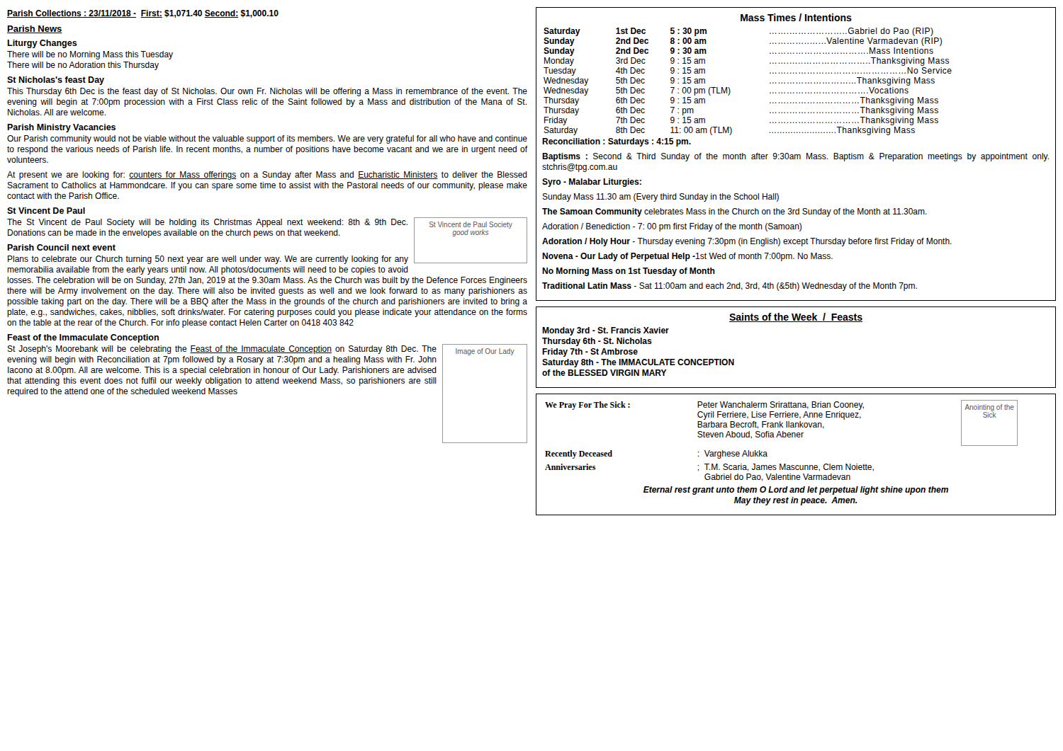Parish Collections : 23/11/2018 - First: $1,071.40 Second: $1,000.10
Parish News
Liturgy Changes
There will be no Morning Mass this Tuesday
There will be no Adoration this Thursday
St Nicholas's feast Day
This Thursday 6th Dec is the feast day of St Nicholas. Our own Fr. Nicholas will be offering a Mass in remembrance of the event. The evening will begin at 7:00pm procession with a First Class relic of the Saint followed by a Mass and distribution of the Mana of St. Nicholas. All are welcome.
Parish Ministry Vacancies
Our Parish community would not be viable without the valuable support of its members. We are very grateful for all who have and continue to respond the various needs of Parish life. In recent months, a number of positions have become vacant and we are in urgent need of volunteers.
At present we are looking for: counters for Mass offerings on a Sunday after Mass and Eucharistic Ministers to deliver the Blessed Sacrament to Catholics at Hammondcare. If you can spare some time to assist with the Pastoral needs of our community, please make contact with the Parish Office.
St Vincent De Paul
St Vincent de Paul Society
good works
The St Vincent de Paul Society will be holding its Christmas Appeal next weekend: 8th & 9th Dec. Donations can be made in the envelopes available on the church pews on that weekend.
Parish Council next event
Plans to celebrate our Church turning 50 next year are well under way. We are currently looking for any memorabilia available from the early years until now. All photos/documents will need to be copies to avoid losses. The celebration will be on Sunday, 27th Jan, 2019 at the 9.30am Mass. As the Church was built by the Defence Forces Engineers there will be Army involvement on the day. There will also be invited guests as well and we look forward to as many parishioners as possible taking part on the day. There will be a BBQ after the Mass in the grounds of the church and parishioners are invited to bring a plate, e.g., sandwiches, cakes, nibblies, soft drinks/water. For catering purposes could you please indicate your attendance on the forms on the table at the rear of the Church. For info please contact Helen Carter on 0418 403 842
Feast of the Immaculate Conception
Image of Our Lady
St Joseph's Moorebank will be celebrating the Feast of the Immaculate Conception on Saturday 8th Dec. The evening will begin with Reconciliation at 7pm followed by a Rosary at 7:30pm and a healing Mass with Fr. John Iacono at 8.00pm. All are welcome. This is a special celebration in honour of Our Lady. Parishioners are advised that attending this event does not fulfil our weekly obligation to attend weekend Mass, so parishioners are still required to the attend one of the scheduled weekend Masses
Mass Times / Intentions
| Saturday | 1st Dec | 5 : 30 pm | …….………………..Gabriel do Pao (RIP) |
| Sunday | 2nd Dec | 8 : 00 am | …………..…...Valentine Varmadevan (RIP) |
| Sunday | 2nd Dec | 9 : 30 am | …………………………….Mass Intentions |
| Monday | 3rd Dec | 9 : 15 am | …….…..…………………..Thanksgiving Mass |
| Tuesday | 4th Dec | 9 : 15 am | …….…………………….……………No Service |
| Wednesday | 5th Dec | 9 : 15 am | ………………………...Thanksgiving Mass |
| Wednesday | 5th Dec | 7 : 00 pm (TLM) | …………………………….Vocations |
| Thursday | 6th Dec | 9 : 15 am | …….……………………Thanksgiving Mass |
| Thursday | 6th Dec | 7 : pm | …….……………………Thanksgiving Mass |
| Friday | 7th Dec | 9 : 15 am | …….……………………Thanksgiving Mass |
| Saturday | 8th Dec | 11: 00 am (TLM) | .........................Thanksgiving Mass |
Reconciliation : Saturdays : 4:15 pm.
Baptisms : Second & Third Sunday of the month after 9:30am Mass. Baptism & Preparation meetings by appointment only. stchris@tpg.com.au
Syro - Malabar Liturgies:
Sunday Mass 11.30 am (Every third Sunday in the School Hall)
The Samoan Community celebrates Mass in the Church on the 3rd Sunday of the Month at 11.30am.
Adoration / Benediction - 7: 00 pm first Friday of the month (Samoan)
Adoration / Holy Hour - Thursday evening 7:30pm (in English) except Thursday before first Friday of Month.
Novena - Our Lady of Perpetual Help -1st Wed of month 7:00pm. No Mass.
No Morning Mass on 1st Tuesday of Month
Traditional Latin Mass - Sat 11:00am and each 2nd, 3rd, 4th (&5th) Wednesday of the Month 7pm.
Saints of the Week / Feasts
Monday 3rd - St. Francis Xavier
Thursday 6th - St. Nicholas
Friday 7th - St Ambrose
Saturday 8th - The IMMACULATE CONCEPTION
of the BLESSED VIRGIN MARY
| We Pray For The Sick : | Peter Wanchalerm Srirattana, Brian Cooney, Cyril Ferriere, Lise Ferriere, Anne Enriquez, Barbara Becroft, Frank Ilankovan, Steven Aboud, Sofia Abener | Anointing of the Sick |
| Recently Deceased | : Varghese Alukka |
| Anniversaries | ; T.M. Scaria, James Mascunne, Clem Noiette, Gabriel do Pao, Valentine Varmadevan |
Eternal rest grant unto them O Lord and let perpetual light shine upon them
May they rest in peace. Amen.